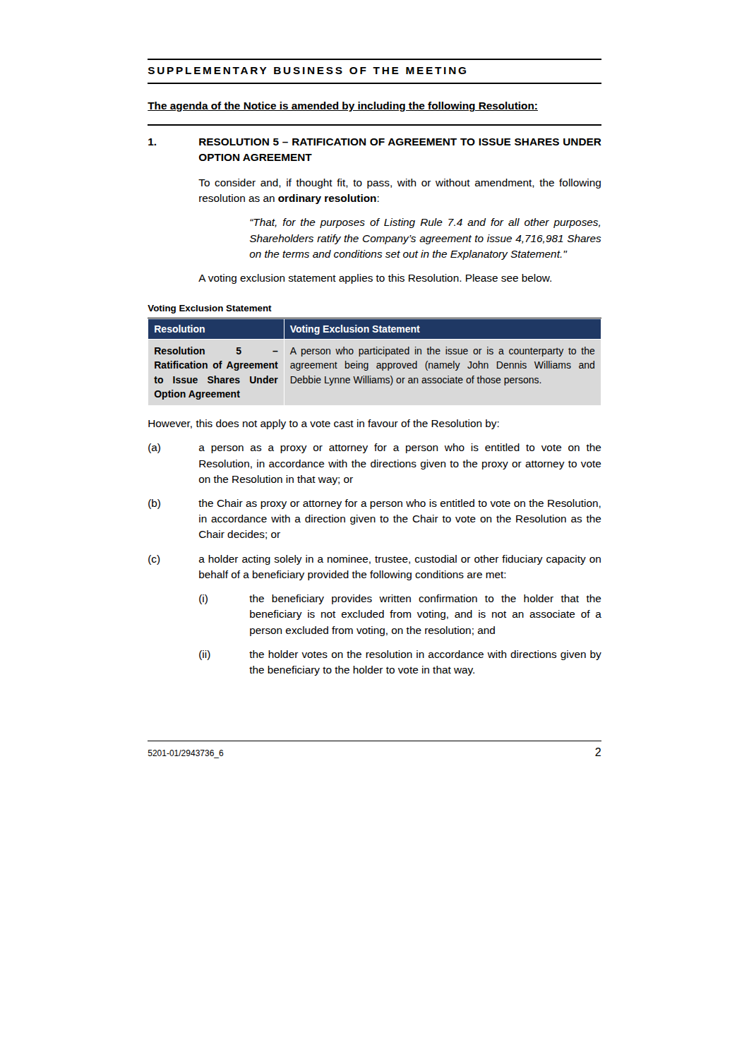Supplementary Business of the Meeting
The agenda of the Notice is amended by including the following Resolution:
1.
RESOLUTION 5 – RATIFICATION OF AGREEMENT TO ISSUE SHARES UNDER OPTION AGREEMENT
To consider and, if thought fit, to pass, with or without amendment, the following resolution as an ordinary resolution:
“That, for the purposes of Listing Rule 7.4 and for all other purposes, Shareholders ratify the Company’s agreement to issue 4,716,981 Shares on the terms and conditions set out in the Explanatory Statement."
A voting exclusion statement applies to this Resolution. Please see below.
Voting Exclusion Statement
| Resolution | Voting Exclusion Statement |
| --- | --- |
| Resolution 5 – Ratification of Agreement to Issue Shares Under Option Agreement | A person who participated in the issue or is a counterparty to the agreement being approved (namely John Dennis Williams and Debbie Lynne Williams) or an associate of those persons. |
However, this does not apply to a vote cast in favour of the Resolution by:
(a)
a person as a proxy or attorney for a person who is entitled to vote on the Resolution, in accordance with the directions given to the proxy or attorney to vote on the Resolution in that way; or
(b)
the Chair as proxy or attorney for a person who is entitled to vote on the Resolution, in accordance with a direction given to the Chair to vote on the Resolution as the Chair decides; or
(c)
a holder acting solely in a nominee, trustee, custodial or other fiduciary capacity on behalf of a beneficiary provided the following conditions are met:
(i)
the beneficiary provides written confirmation to the holder that the beneficiary is not excluded from voting, and is not an associate of a person excluded from voting, on the resolution; and
(ii)
the holder votes on the resolution in accordance with directions given by the beneficiary to the holder to vote in that way.
5201-01/2943736_6
2